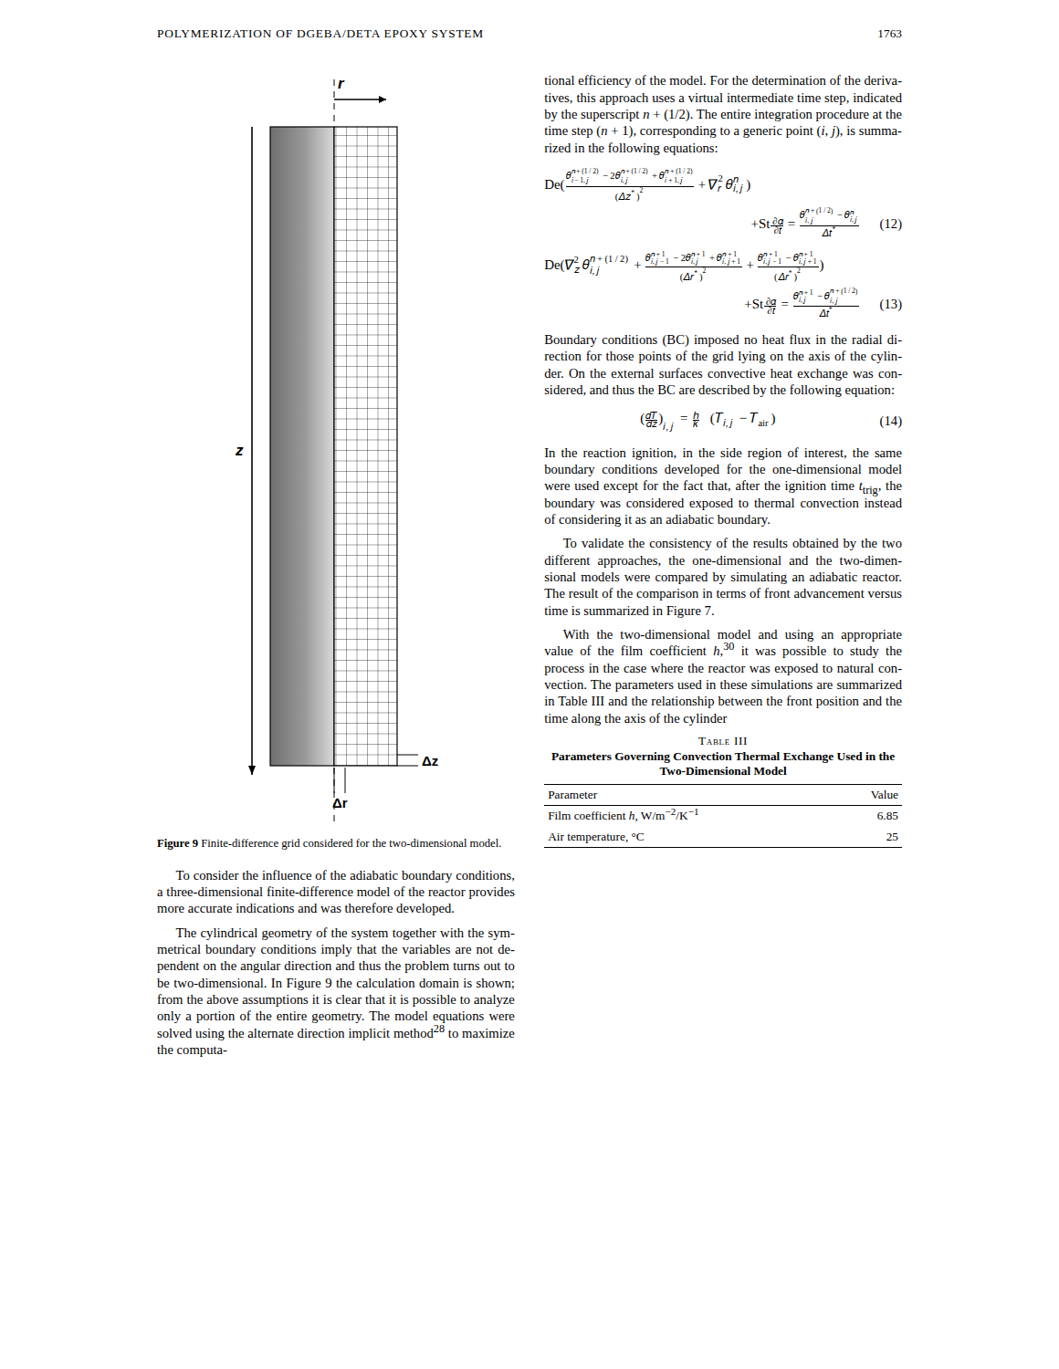Polymerization of DGEBA/DETA Epoxy System 1763
r z Δz Δr
Figure 9 Finite-difference grid considered for the two-dimensional model.
To consider the influence of the adiabatic boundary conditions, a three-dimensional finite-difference model of the reactor provides more accurate indications and was therefore developed.
The cylindrical geometry of the system together with the symmetrical boundary conditions imply that the variables are not dependent on the angular direction and thus the problem turns out to be two-dimensional. In Figure 9 the calculation domain is shown; from the above assumptions it is clear that it is possible to analyze only a portion of the entire geometry. The model equations were solved using the alternate direction implicit method28 to maximize the computa-
tional efficiency of the model. For the determination of the derivatives, this approach uses a virtual intermediate time step, indicated by the superscript n + (1/2). The entire integration procedure at the time step (n + 1), corresponding to a generic point (i, j), is summarized in the following equations:
De ( θi−1,jn+(1/2) − 2 θi,jn+(1/2) + θi+1,jn+(1/2) (Δz*)2 + ∇r2 θi,jn )
+ St ∂α ∂t = θi,jn+(1/2) − θi,jn Δt* (12)
De ( ∇z2 θi,jn+(1/2) + θi,j−1n+1 − 2 θi,jn+1 + θi,j+1n+1 (Δr*)2 + θi,j−1n+1 − θi,j+1n+1 (Δr*)2 )
+ St ∂α ∂t = θi,jn+1 − θi,jn+(1/2) Δt* (13)
Boundary conditions (BC) imposed no heat flux in the radial direction for those points of the grid lying on the axis of the cylinder. On the external surfaces convective heat exchange was considered, and thus the BC are described by the following equation:
( dT dz ) i,j = h k   ( Ti,j − Tair ) (14)
In the reaction ignition, in the side region of interest, the same boundary conditions developed for the one-dimensional model were used except for the fact that, after the ignition time ttrig, the boundary was considered exposed to thermal convection instead of considering it as an adiabatic boundary.
To validate the consistency of the results obtained by the two different approaches, the one-dimensional and the two-dimensional models were compared by simulating an adiabatic reactor. The result of the comparison in terms of front advancement versus time is summarized in Figure 7.
With the two-dimensional model and using an appropriate value of the film coefficient h,30 it was possible to study the process in the case where the reactor was exposed to natural convection. The parameters used in these simulations are summarized in Table III and the relationship between the front position and the time along the axis of the cylinder
Table III Parameters Governing Convection Thermal Exchange Used in the Two-Dimensional Model
| Parameter | Value |
| --- | --- |
| Film coefficient h , W/m −2 /K −1 | 6.85 |
| Air temperature, °C | 25 |